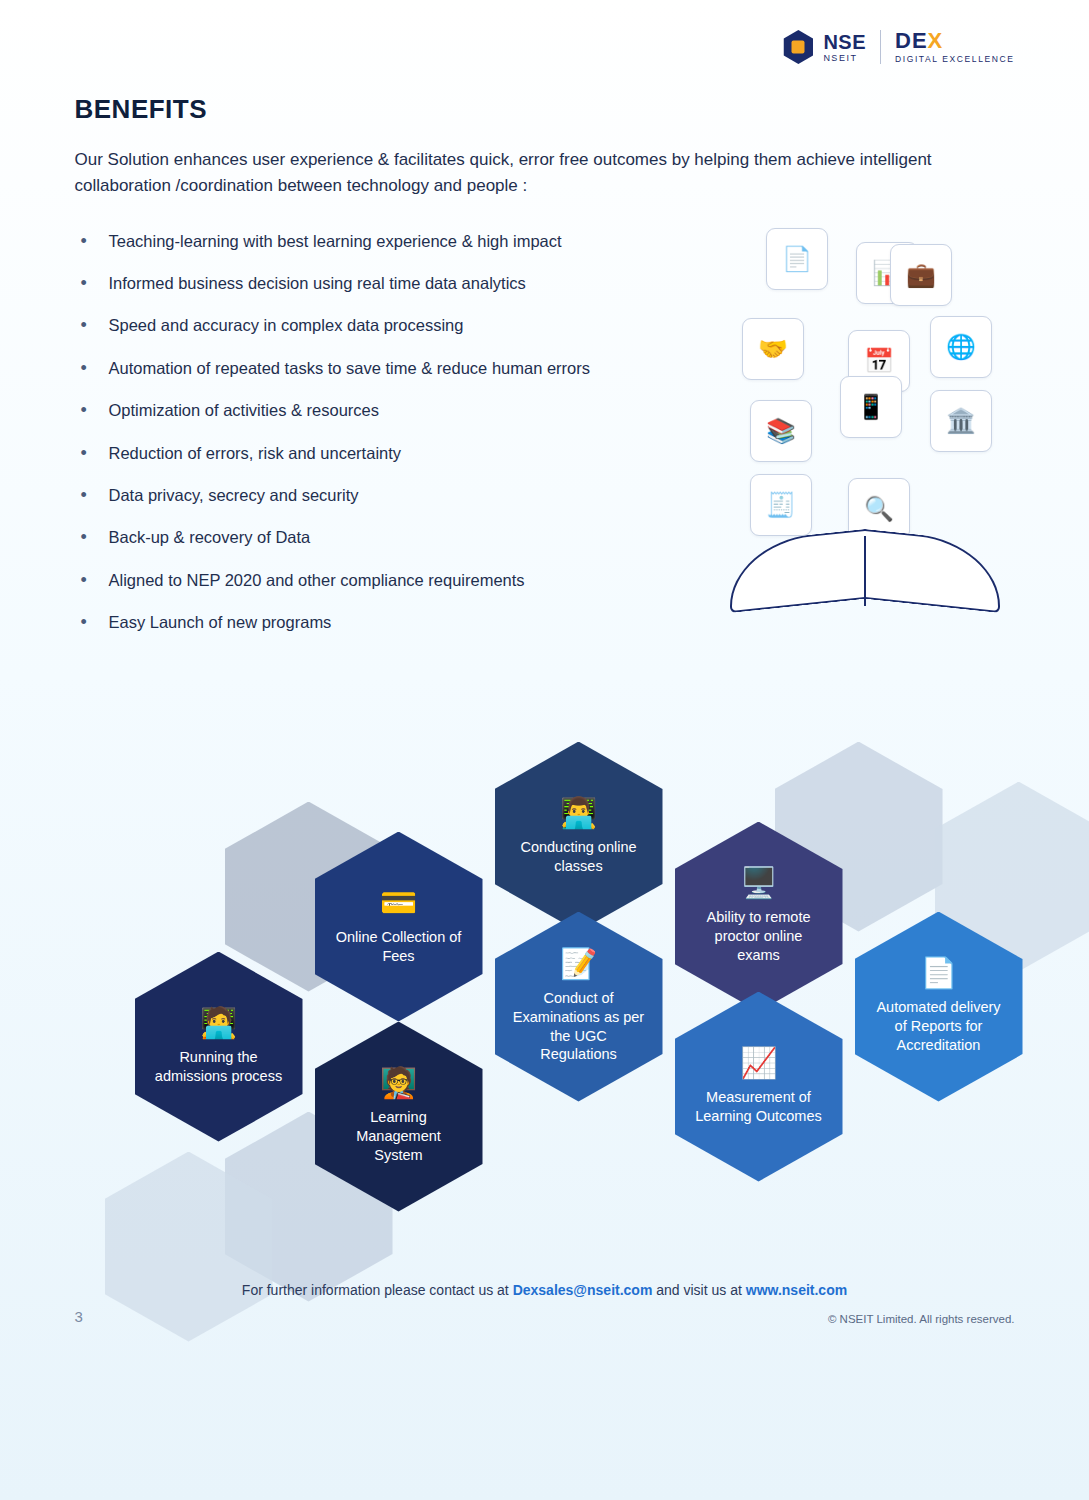NSE NSEIT
DEX
DIGITAL EXCELLENCE
BENEFITS
Our Solution enhances user experience & facilitates quick, error free outcomes by helping them achieve intelligent collaboration /coordination between technology and people :
Teaching-learning with best learning experience & high impact
Informed business decision using real time data analytics
Speed and accuracy in complex data processing
Automation of repeated tasks to save time & reduce human errors
Optimization of activities & resources
Reduction of errors, risk and uncertainty
Data privacy, secrecy and security
Back-up & recovery of Data
Aligned to NEP 2020 and other compliance requirements
Easy Launch of new programs
📄
📊
💼
🤝
📅
🌐
📚
📱
🏛️
🧾
🔍
🧑‍💻
Running the admissions process
🧑‍🏫
Learning Management System
💳
Online Collection of Fees
👨‍💻
Conducting online classes
📝
Conduct of Examinations as per the UGC Regulations
🖥️
Ability to remote proctor online exams
📈
Measurement of Learning Outcomes
📄
Automated delivery of Reports for Accreditation
For further information please contact us at Dexsales@nseit.com and visit us at www.nseit.com
3 © NSEIT Limited. All rights reserved.